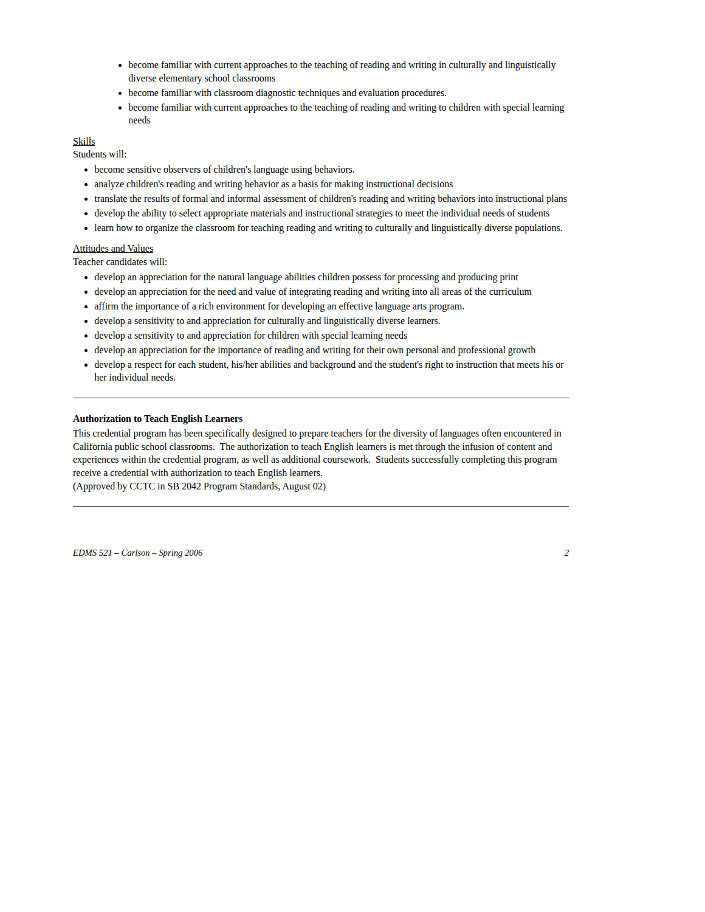become familiar with current approaches to the teaching of reading and writing in culturally and linguistically diverse elementary school classrooms
become familiar with classroom diagnostic techniques and evaluation procedures.
become familiar with current approaches to the teaching of reading and writing to children with special learning needs
Skills
Students will:
become sensitive observers of children's language using behaviors.
analyze children's reading and writing behavior as a basis for making instructional decisions
translate the results of formal and informal assessment of children's reading and writing behaviors into instructional plans
develop the ability to select appropriate materials and instructional strategies to meet the individual needs of students
learn how to organize the classroom for teaching reading and writing to culturally and linguistically diverse populations.
Attitudes and Values
Teacher candidates will:
develop an appreciation for the natural language abilities children possess for processing and producing print
develop an appreciation for the need and value of integrating reading and writing into all areas of the curriculum
affirm the importance of a rich environment for developing an effective language arts program.
develop a sensitivity to and appreciation for culturally and linguistically diverse learners.
develop a sensitivity to and appreciation for children with special learning needs
develop an appreciation for the importance of reading and writing for their own personal and professional growth
develop a respect for each student, his/her abilities and background and the student's right to instruction that meets his or her individual needs.
Authorization to Teach English Learners
This credential program has been specifically designed to prepare teachers for the diversity of languages often encountered in California public school classrooms. The authorization to teach English learners is met through the infusion of content and experiences within the credential program, as well as additional coursework. Students successfully completing this program receive a credential with authorization to teach English learners.
(Approved by CCTC in SB 2042 Program Standards, August 02)
EDMS 521 – Carlson – Spring 2006 2